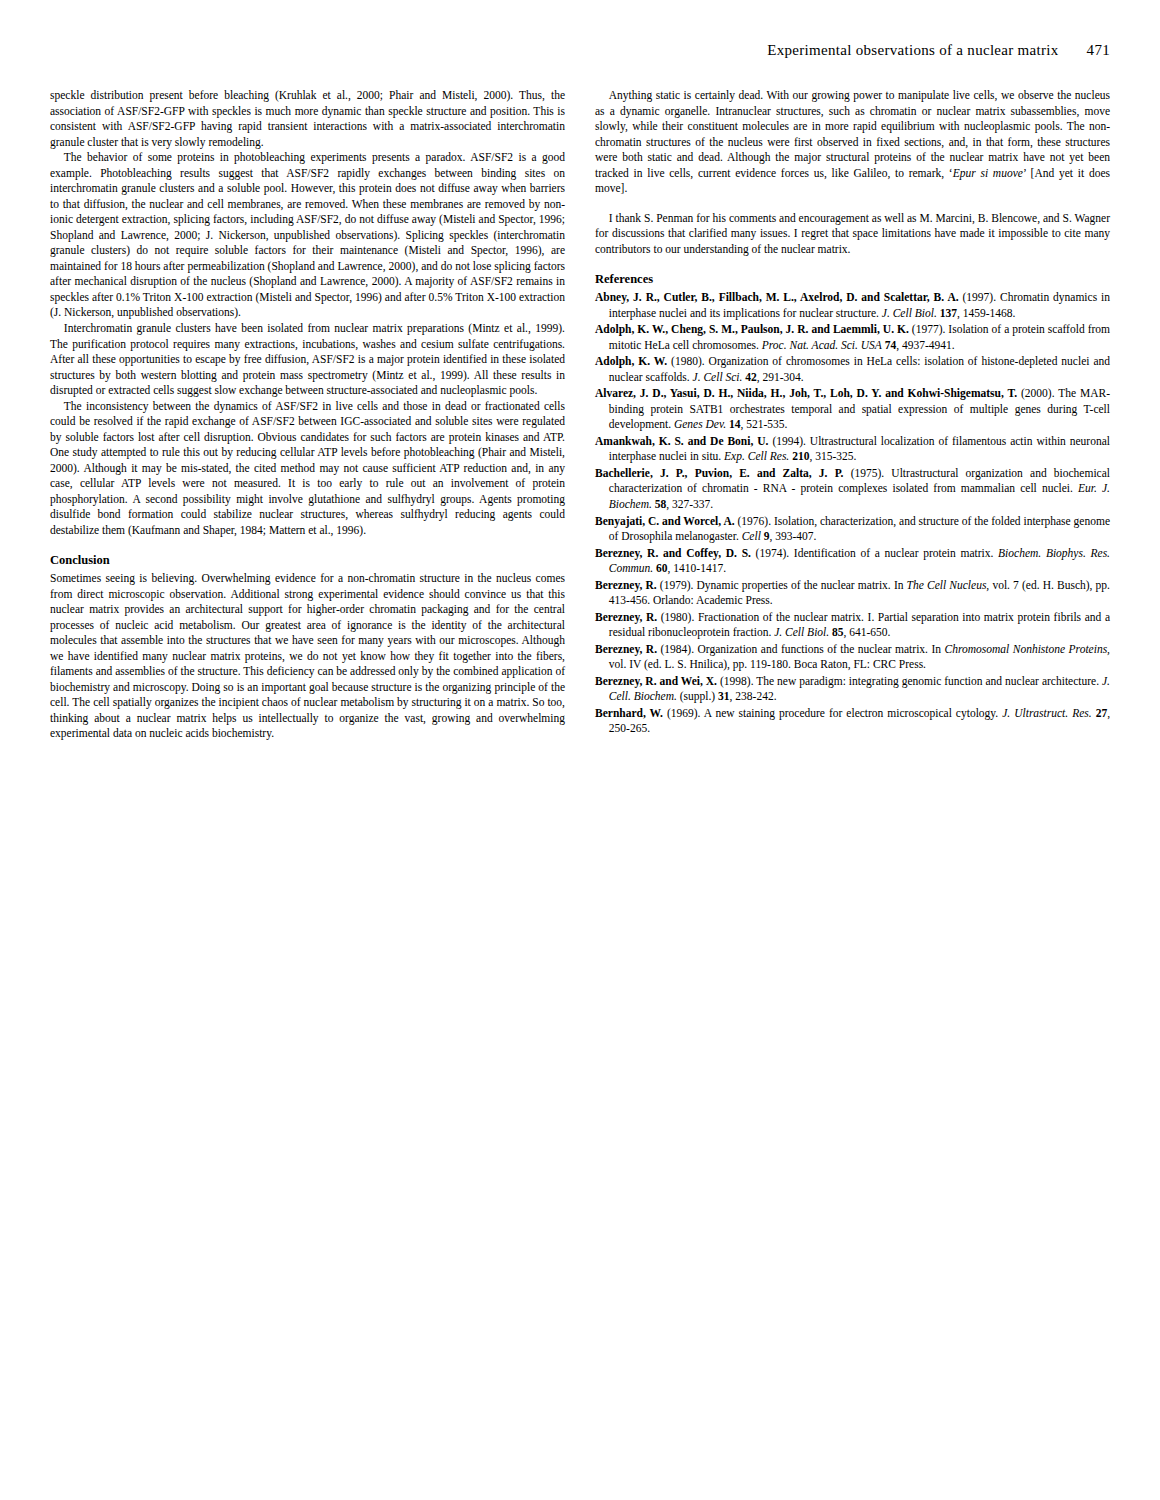Experimental observations of a nuclear matrix471
speckle distribution present before bleaching (Kruhlak et al., 2000; Phair and Misteli, 2000). Thus, the association of ASF/SF2-GFP with speckles is much more dynamic than speckle structure and position. This is consistent with ASF/SF2-GFP having rapid transient interactions with a matrix-associated interchromatin granule cluster that is very slowly remodeling.
The behavior of some proteins in photobleaching experiments presents a paradox. ASF/SF2 is a good example. Photobleaching results suggest that ASF/SF2 rapidly exchanges between binding sites on interchromatin granule clusters and a soluble pool. However, this protein does not diffuse away when barriers to that diffusion, the nuclear and cell membranes, are removed. When these membranes are removed by non-ionic detergent extraction, splicing factors, including ASF/SF2, do not diffuse away (Misteli and Spector, 1996; Shopland and Lawrence, 2000; J. Nickerson, unpublished observations). Splicing speckles (interchromatin granule clusters) do not require soluble factors for their maintenance (Misteli and Spector, 1996), are maintained for 18 hours after permeabilization (Shopland and Lawrence, 2000), and do not lose splicing factors after mechanical disruption of the nucleus (Shopland and Lawrence, 2000). A majority of ASF/SF2 remains in speckles after 0.1% Triton X-100 extraction (Misteli and Spector, 1996) and after 0.5% Triton X-100 extraction (J. Nickerson, unpublished observations).
Interchromatin granule clusters have been isolated from nuclear matrix preparations (Mintz et al., 1999). The purification protocol requires many extractions, incubations, washes and cesium sulfate centrifugations. After all these opportunities to escape by free diffusion, ASF/SF2 is a major protein identified in these isolated structures by both western blotting and protein mass spectrometry (Mintz et al., 1999). All these results in disrupted or extracted cells suggest slow exchange between structure-associated and nucleoplasmic pools.
The inconsistency between the dynamics of ASF/SF2 in live cells and those in dead or fractionated cells could be resolved if the rapid exchange of ASF/SF2 between IGC-associated and soluble sites were regulated by soluble factors lost after cell disruption. Obvious candidates for such factors are protein kinases and ATP. One study attempted to rule this out by reducing cellular ATP levels before photobleaching (Phair and Misteli, 2000). Although it may be mis-stated, the cited method may not cause sufficient ATP reduction and, in any case, cellular ATP levels were not measured. It is too early to rule out an involvement of protein phosphorylation. A second possibility might involve glutathione and sulfhydryl groups. Agents promoting disulfide bond formation could stabilize nuclear structures, whereas sulfhydryl reducing agents could destabilize them (Kaufmann and Shaper, 1984; Mattern et al., 1996).
Conclusion
Sometimes seeing is believing. Overwhelming evidence for a non-chromatin structure in the nucleus comes from direct microscopic observation. Additional strong experimental evidence should convince us that this nuclear matrix provides an architectural support for higher-order chromatin packaging and for the central processes of nucleic acid metabolism. Our greatest area of ignorance is the identity of the architectural molecules that assemble into the structures that we have seen for many years with our microscopes. Although we have identified many nuclear matrix proteins, we do not yet know how they fit together into the fibers, filaments and assemblies of the structure. This deficiency can be addressed only by the combined application of biochemistry and microscopy. Doing so is an important goal because structure is the organizing principle of the cell. The cell spatially organizes the incipient chaos of nuclear metabolism by structuring it on a matrix. So too, thinking about a nuclear matrix helps us intellectually to organize the vast, growing and overwhelming experimental data on nucleic acids biochemistry.
Anything static is certainly dead. With our growing power to manipulate live cells, we observe the nucleus as a dynamic organelle. Intranuclear structures, such as chromatin or nuclear matrix subassemblies, move slowly, while their constituent molecules are in more rapid equilibrium with nucleoplasmic pools. The non-chromatin structures of the nucleus were first observed in fixed sections, and, in that form, these structures were both static and dead. Although the major structural proteins of the nuclear matrix have not yet been tracked in live cells, current evidence forces us, like Galileo, to remark, ‘Epur si muove’ [And yet it does move].
I thank S. Penman for his comments and encouragement as well as M. Marcini, B. Blencowe, and S. Wagner for discussions that clarified many issues. I regret that space limitations have made it impossible to cite many contributors to our understanding of the nuclear matrix.
References
Abney, J. R., Cutler, B., Fillbach, M. L., Axelrod, D. and Scalettar, B. A. (1997). Chromatin dynamics in interphase nuclei and its implications for nuclear structure. J. Cell Biol. 137, 1459-1468.
Adolph, K. W., Cheng, S. M., Paulson, J. R. and Laemmli, U. K. (1977). Isolation of a protein scaffold from mitotic HeLa cell chromosomes. Proc. Nat. Acad. Sci. USA 74, 4937-4941.
Adolph, K. W. (1980). Organization of chromosomes in HeLa cells: isolation of histone-depleted nuclei and nuclear scaffolds. J. Cell Sci. 42, 291-304.
Alvarez, J. D., Yasui, D. H., Niida, H., Joh, T., Loh, D. Y. and Kohwi-Shigematsu, T. (2000). The MAR-binding protein SATB1 orchestrates temporal and spatial expression of multiple genes during T-cell development. Genes Dev. 14, 521-535.
Amankwah, K. S. and De Boni, U. (1994). Ultrastructural localization of filamentous actin within neuronal interphase nuclei in situ. Exp. Cell Res. 210, 315-325.
Bachellerie, J. P., Puvion, E. and Zalta, J. P. (1975). Ultrastructural organization and biochemical characterization of chromatin - RNA - protein complexes isolated from mammalian cell nuclei. Eur. J. Biochem. 58, 327-337.
Benyajati, C. and Worcel, A. (1976). Isolation, characterization, and structure of the folded interphase genome of Drosophila melanogaster. Cell 9, 393-407.
Berezney, R. and Coffey, D. S. (1974). Identification of a nuclear protein matrix. Biochem. Biophys. Res. Commun. 60, 1410-1417.
Berezney, R. (1979). Dynamic properties of the nuclear matrix. In The Cell Nucleus, vol. 7 (ed. H. Busch), pp. 413-456. Orlando: Academic Press.
Berezney, R. (1980). Fractionation of the nuclear matrix. I. Partial separation into matrix protein fibrils and a residual ribonucleoprotein fraction. J. Cell Biol. 85, 641-650.
Berezney, R. (1984). Organization and functions of the nuclear matrix. In Chromosomal Nonhistone Proteins, vol. IV (ed. L. S. Hnilica), pp. 119-180. Boca Raton, FL: CRC Press.
Berezney, R. and Wei, X. (1998). The new paradigm: integrating genomic function and nuclear architecture. J. Cell. Biochem. (suppl.) 31, 238-242.
Bernhard, W. (1969). A new staining procedure for electron microscopical cytology. J. Ultrastruct. Res. 27, 250-265.